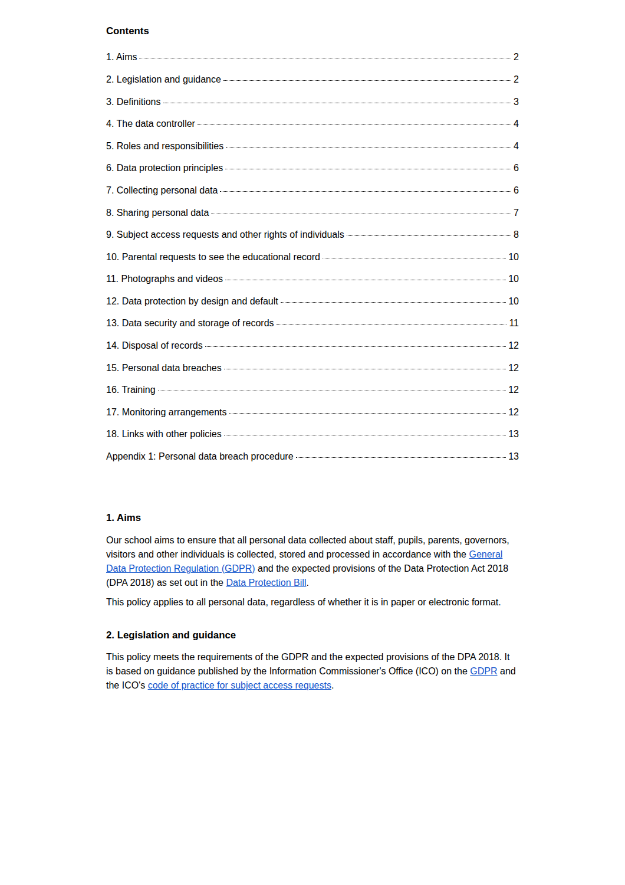Contents
1. Aims 2
2. Legislation and guidance 2
3. Definitions 3
4. The data controller 4
5. Roles and responsibilities 4
6. Data protection principles 6
7. Collecting personal data 6
8. Sharing personal data 7
9. Subject access requests and other rights of individuals 8
10. Parental requests to see the educational record 10
11. Photographs and videos 10
12. Data protection by design and default 10
13. Data security and storage of records 11
14. Disposal of records 12
15. Personal data breaches 12
16. Training 12
17. Monitoring arrangements 12
18. Links with other policies 13
Appendix 1: Personal data breach procedure 13
1. Aims
Our school aims to ensure that all personal data collected about staff, pupils, parents, governors, visitors and other individuals is collected, stored and processed in accordance with the General Data Protection Regulation (GDPR) and the expected provisions of the Data Protection Act 2018 (DPA 2018) as set out in the Data Protection Bill.
This policy applies to all personal data, regardless of whether it is in paper or electronic format.
2. Legislation and guidance
This policy meets the requirements of the GDPR and the expected provisions of the DPA 2018. It is based on guidance published by the Information Commissioner's Office (ICO) on the GDPR and the ICO's code of practice for subject access requests.